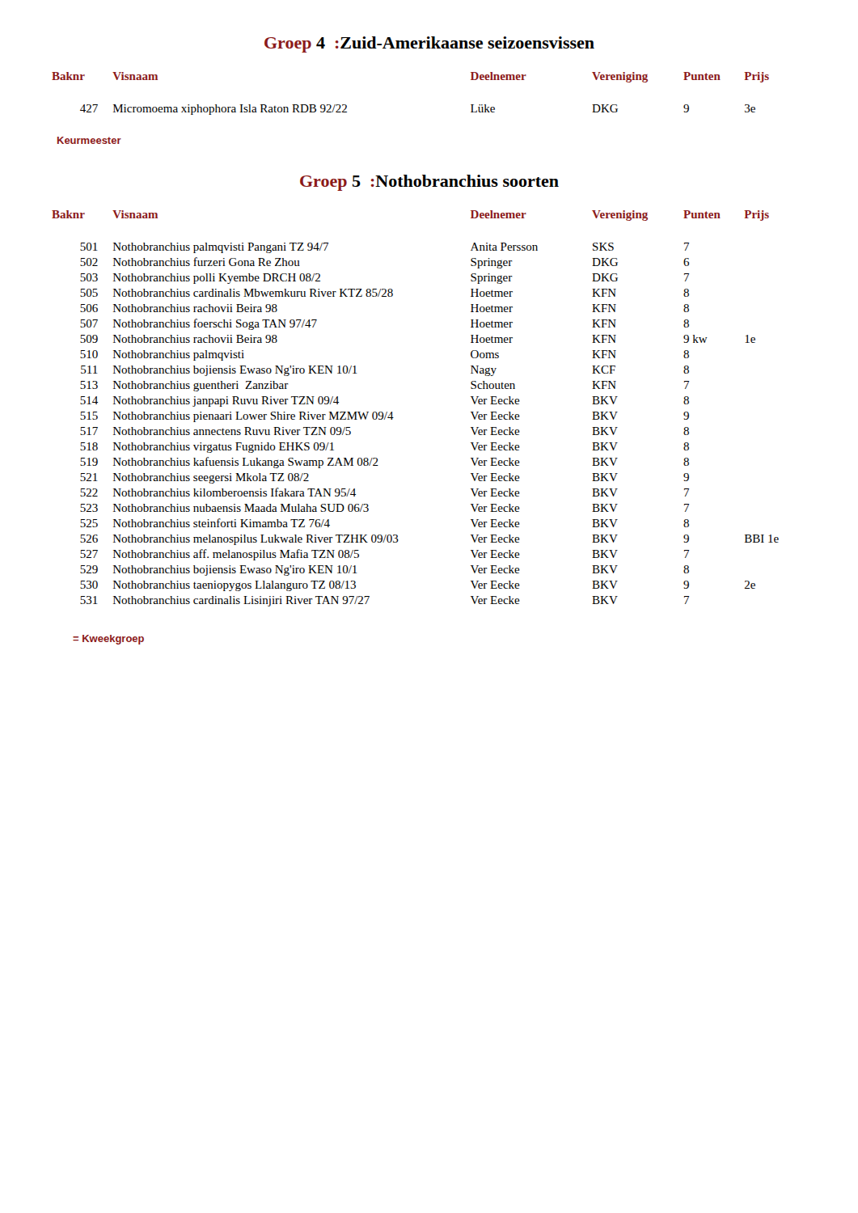Groep 4 : Zuid-Amerikaanse seizoensvissen
| Baknr | Visnaam | Deelnemer | Vereniging | Punten | Prijs |
| --- | --- | --- | --- | --- | --- |
| 427 | Micromoema xiphophora Isla Raton RDB 92/22 | Lüke | DKG | 9 | 3e |
Keurmeester
Groep 5 : Nothobranchius soorten
| Baknr | Visnaam | Deelnemer | Vereniging | Punten | Prijs |
| --- | --- | --- | --- | --- | --- |
| 501 | Nothobranchius palmqvisti Pangani TZ 94/7 | Anita Persson | SKS | 7 | |
| 502 | Nothobranchius furzeri Gona Re Zhou | Springer | DKG | 6 | |
| 503 | Nothobranchius polli Kyembe DRCH 08/2 | Springer | DKG | 7 | |
| 505 | Nothobranchius cardinalis Mbwemkuru River KTZ 85/28 | Hoetmer | KFN | 8 | |
| 506 | Nothobranchius rachovii Beira 98 | Hoetmer | KFN | 8 | |
| 507 | Nothobranchius foerschi Soga TAN 97/47 | Hoetmer | KFN | 8 | |
| 509 | Nothobranchius rachovii Beira 98 | Hoetmer | KFN | 9 kw | 1e |
| 510 | Nothobranchius palmqvisti | Ooms | KFN | 8 | |
| 511 | Nothobranchius bojiensis Ewaso Ng'iro KEN 10/1 | Nagy | KCF | 8 | |
| 513 | Nothobranchius guentheri Zanzibar | Schouten | KFN | 7 | |
| 514 | Nothobranchius janpapi Ruvu River TZN 09/4 | Ver Eecke | BKV | 8 | |
| 515 | Nothobranchius pienaari Lower Shire River MZMW 09/4 | Ver Eecke | BKV | 9 | |
| 517 | Nothobranchius annectens Ruvu River TZN 09/5 | Ver Eecke | BKV | 8 | |
| 518 | Nothobranchius virgatus Fugnido EHKS 09/1 | Ver Eecke | BKV | 8 | |
| 519 | Nothobranchius kafuensis Lukanga Swamp ZAM 08/2 | Ver Eecke | BKV | 8 | |
| 521 | Nothobranchius seegersi Mkola TZ 08/2 | Ver Eecke | BKV | 9 | |
| 522 | Nothobranchius kilomberoensis Ifakara TAN 95/4 | Ver Eecke | BKV | 7 | |
| 523 | Nothobranchius nubaensis Maada Mulaha SUD 06/3 | Ver Eecke | BKV | 7 | |
| 525 | Nothobranchius steinforti Kimamba TZ 76/4 | Ver Eecke | BKV | 8 | |
| 526 | Nothobranchius melanospilus Lukwale River TZHK 09/03 | Ver Eecke | BKV | 9 | BBI 1e |
| 527 | Nothobranchius aff. melanospilus Mafia TZN 08/5 | Ver Eecke | BKV | 7 | |
| 529 | Nothobranchius bojiensis Ewaso Ng'iro KEN 10/1 | Ver Eecke | BKV | 8 | |
| 530 | Nothobranchius taeniopygos Llalanguro TZ 08/13 | Ver Eecke | BKV | 9 | 2e |
| 531 | Nothobranchius cardinalis Lisinjiri River TAN 97/27 | Ver Eecke | BKV | 7 | |
= Kweekgroep